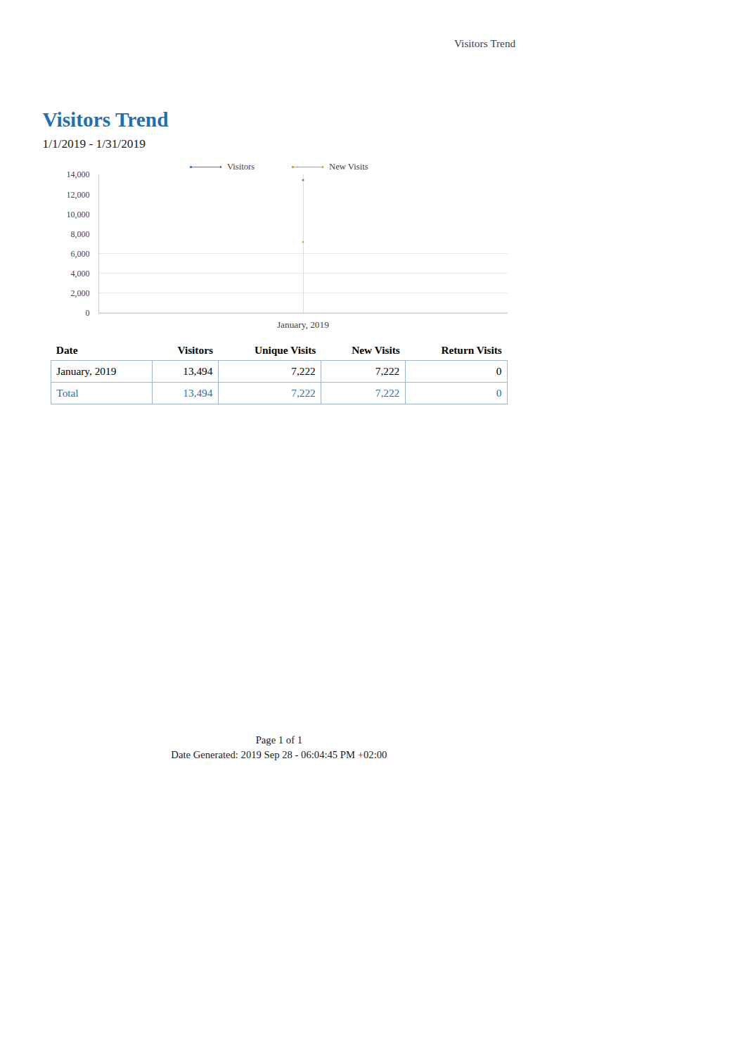Visitors Trend
Visitors Trend
1/1/2019 - 1/31/2019
Visitors
New Visits
14,000 12,000 10,000 8,000 6,000 4,000 2,000 0
January, 2019
| Date | Visitors | Unique Visits | New Visits | Return Visits |
| --- | --- | --- | --- | --- |
| January, 2019 | 13,494 | 7,222 | 7,222 | 0 |
| Total | 13,494 | 7,222 | 7,222 | 0 |
Page 1 of 1
Date Generated: 2019 Sep 28 - 06:04:45 PM +02:00